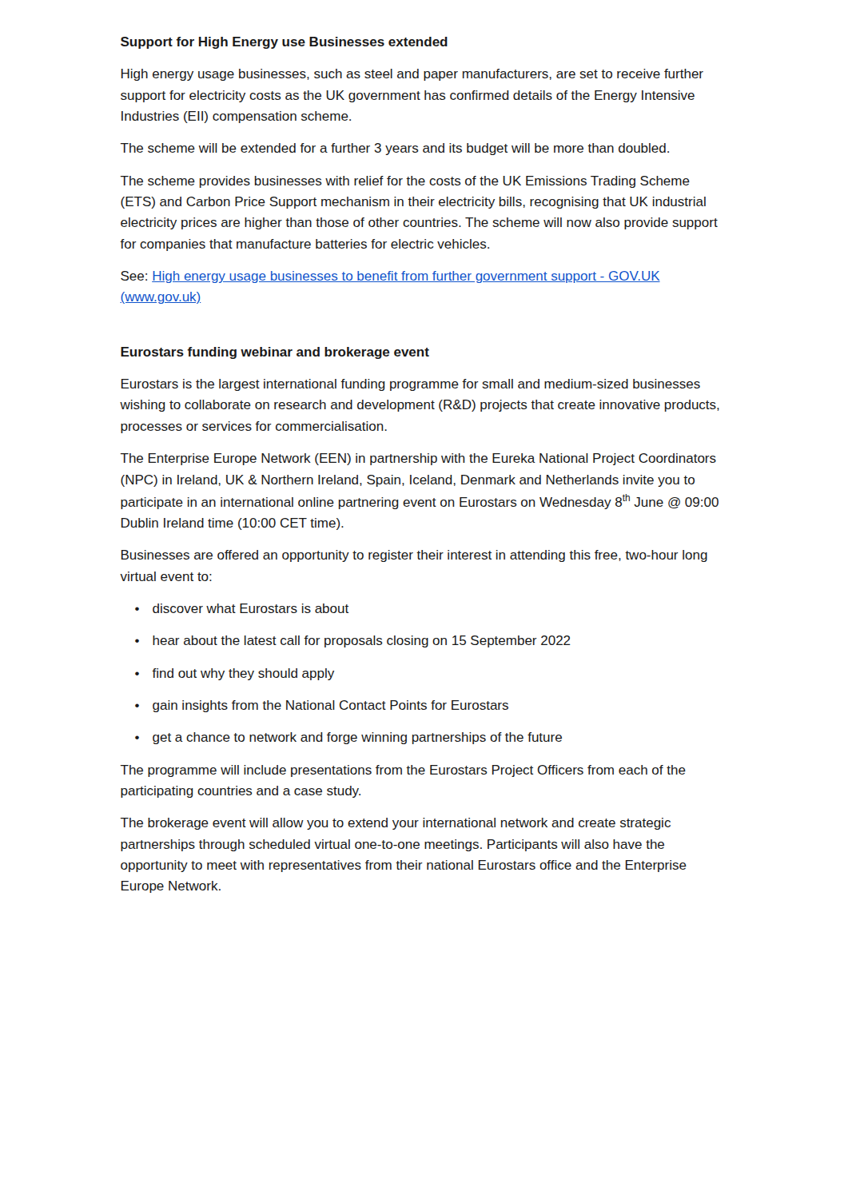Support for High Energy use Businesses extended
High energy usage businesses, such as steel and paper manufacturers, are set to receive further support for electricity costs as the UK government has confirmed details of the Energy Intensive Industries (EII) compensation scheme.
The scheme will be extended for a further 3 years and its budget will be more than doubled.
The scheme provides businesses with relief for the costs of the UK Emissions Trading Scheme (ETS) and Carbon Price Support mechanism in their electricity bills, recognising that UK industrial electricity prices are higher than those of other countries. The scheme will now also provide support for companies that manufacture batteries for electric vehicles.
See: High energy usage businesses to benefit from further government support - GOV.UK (www.gov.uk)
Eurostars funding webinar and brokerage event
Eurostars is the largest international funding programme for small and medium-sized businesses wishing to collaborate on research and development (R&D) projects that create innovative products, processes or services for commercialisation.
The Enterprise Europe Network (EEN) in partnership with the Eureka National Project Coordinators (NPC) in Ireland, UK & Northern Ireland, Spain, Iceland, Denmark and Netherlands invite you to participate in an international online partnering event on Eurostars on Wednesday 8th June @ 09:00 Dublin Ireland time (10:00 CET time).
Businesses are offered an opportunity to register their interest in attending this free, two-hour long virtual event to:
discover what Eurostars is about
hear about the latest call for proposals closing on 15 September 2022
find out why they should apply
gain insights from the National Contact Points for Eurostars
get a chance to network and forge winning partnerships of the future
The programme will include presentations from the Eurostars Project Officers from each of the participating countries and a case study.
The brokerage event will allow you to extend your international network and create strategic partnerships through scheduled virtual one-to-one meetings. Participants will also have the opportunity to meet with representatives from their national Eurostars office and the Enterprise Europe Network.